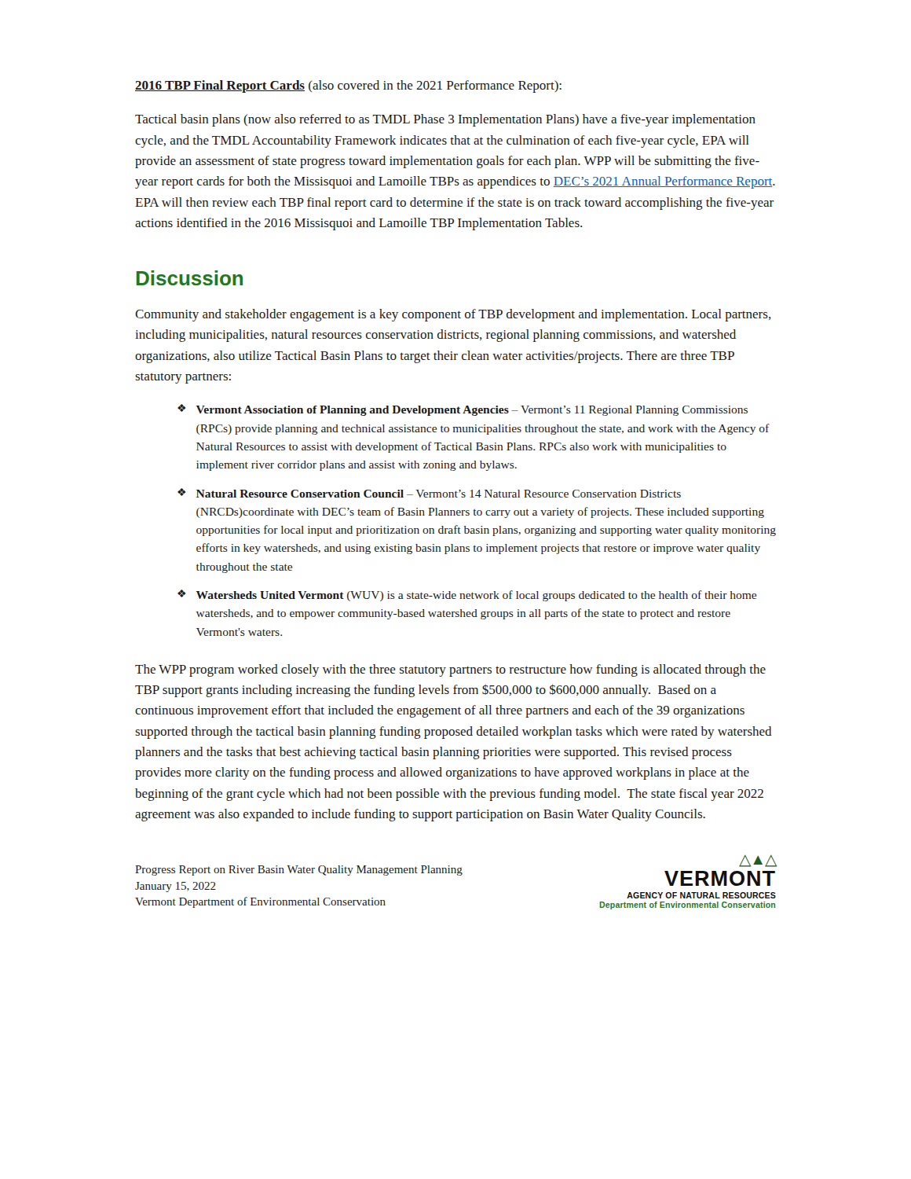2016 TBP Final Report Cards (also covered in the 2021 Performance Report):
Tactical basin plans (now also referred to as TMDL Phase 3 Implementation Plans) have a five-year implementation cycle, and the TMDL Accountability Framework indicates that at the culmination of each five-year cycle, EPA will provide an assessment of state progress toward implementation goals for each plan. WPP will be submitting the five-year report cards for both the Missisquoi and Lamoille TBPs as appendices to DEC’s 2021 Annual Performance Report. EPA will then review each TBP final report card to determine if the state is on track toward accomplishing the five-year actions identified in the 2016 Missisquoi and Lamoille TBP Implementation Tables.
Discussion
Community and stakeholder engagement is a key component of TBP development and implementation. Local partners, including municipalities, natural resources conservation districts, regional planning commissions, and watershed organizations, also utilize Tactical Basin Plans to target their clean water activities/projects. There are three TBP statutory partners:
Vermont Association of Planning and Development Agencies – Vermont’s 11 Regional Planning Commissions (RPCs) provide planning and technical assistance to municipalities throughout the state, and work with the Agency of Natural Resources to assist with development of Tactical Basin Plans. RPCs also work with municipalities to implement river corridor plans and assist with zoning and bylaws.
Natural Resource Conservation Council – Vermont’s 14 Natural Resource Conservation Districts (NRCDs)coordinate with DEC’s team of Basin Planners to carry out a variety of projects. These included supporting opportunities for local input and prioritization on draft basin plans, organizing and supporting water quality monitoring efforts in key watersheds, and using existing basin plans to implement projects that restore or improve water quality throughout the state
Watersheds United Vermont (WUV) is a state-wide network of local groups dedicated to the health of their home watersheds, and to empower community-based watershed groups in all parts of the state to protect and restore Vermont's waters.
The WPP program worked closely with the three statutory partners to restructure how funding is allocated through the TBP support grants including increasing the funding levels from $500,000 to $600,000 annually. Based on a continuous improvement effort that included the engagement of all three partners and each of the 39 organizations supported through the tactical basin planning funding proposed detailed workplan tasks which were rated by watershed planners and the tasks that best achieving tactical basin planning priorities were supported. This revised process provides more clarity on the funding process and allowed organizations to have approved workplans in place at the beginning of the grant cycle which had not been possible with the previous funding model. The state fiscal year 2022 agreement was also expanded to include funding to support participation on Basin Water Quality Councils.
Progress Report on River Basin Water Quality Management Planning
January 15, 2022
Vermont Department of Environmental Conservation
△▲△
VERMONT
AGENCY OF NATURAL RESOURCES
Department of Environmental Conservation